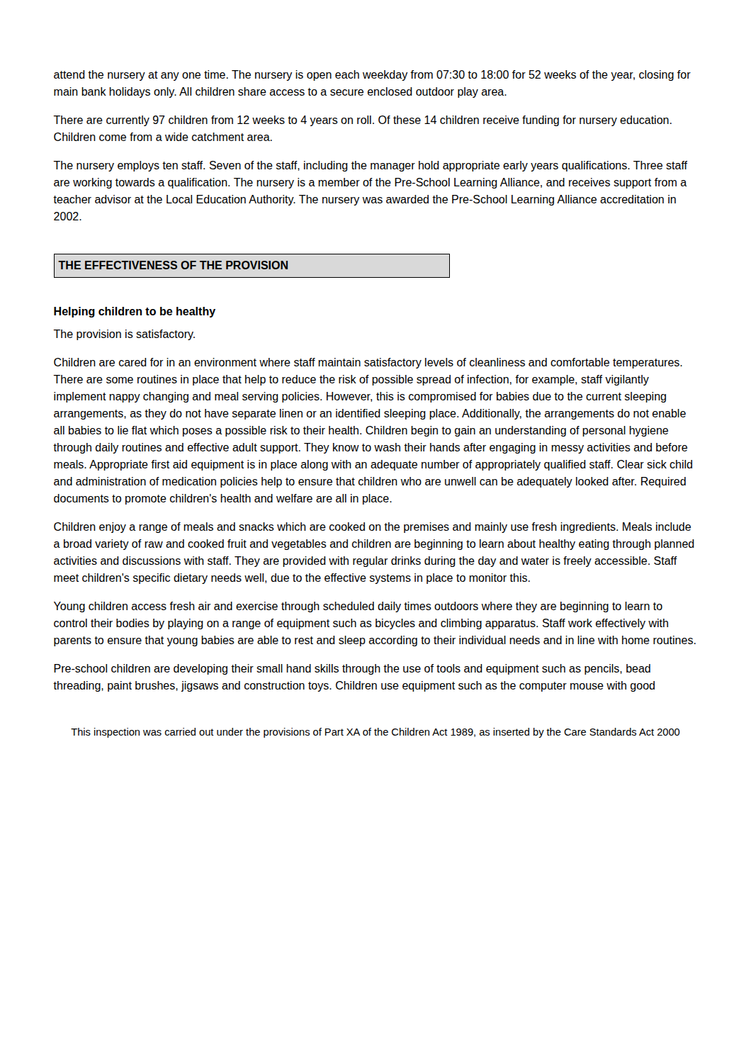attend the nursery at any one time. The nursery is open each weekday from 07:30 to 18:00 for 52 weeks of the year, closing for main bank holidays only. All children share access to a secure enclosed outdoor play area.
There are currently 97 children from 12 weeks to 4 years on roll. Of these 14 children receive funding for nursery education. Children come from a wide catchment area.
The nursery employs ten staff. Seven of the staff, including the manager hold appropriate early years qualifications. Three staff are working towards a qualification. The nursery is a member of the Pre-School Learning Alliance, and receives support from a teacher advisor at the Local Education Authority. The nursery was awarded the Pre-School Learning Alliance accreditation in 2002.
THE EFFECTIVENESS OF THE PROVISION
Helping children to be healthy
The provision is satisfactory.
Children are cared for in an environment where staff maintain satisfactory levels of cleanliness and comfortable temperatures. There are some routines in place that help to reduce the risk of possible spread of infection, for example, staff vigilantly implement nappy changing and meal serving policies. However, this is compromised for babies due to the current sleeping arrangements, as they do not have separate linen or an identified sleeping place. Additionally, the arrangements do not enable all babies to lie flat which poses a possible risk to their health. Children begin to gain an understanding of personal hygiene through daily routines and effective adult support. They know to wash their hands after engaging in messy activities and before meals. Appropriate first aid equipment is in place along with an adequate number of appropriately qualified staff. Clear sick child and administration of medication policies help to ensure that children who are unwell can be adequately looked after. Required documents to promote children's health and welfare are all in place.
Children enjoy a range of meals and snacks which are cooked on the premises and mainly use fresh ingredients. Meals include a broad variety of raw and cooked fruit and vegetables and children are beginning to learn about healthy eating through planned activities and discussions with staff. They are provided with regular drinks during the day and water is freely accessible. Staff meet children's specific dietary needs well, due to the effective systems in place to monitor this.
Young children access fresh air and exercise through scheduled daily times outdoors where they are beginning to learn to control their bodies by playing on a range of equipment such as bicycles and climbing apparatus. Staff work effectively with parents to ensure that young babies are able to rest and sleep according to their individual needs and in line with home routines.
Pre-school children are developing their small hand skills through the use of tools and equipment such as pencils, bead threading, paint brushes, jigsaws and construction toys. Children use equipment such as the computer mouse with good
This inspection was carried out under the provisions of Part XA of the Children Act 1989, as inserted by the Care Standards Act 2000